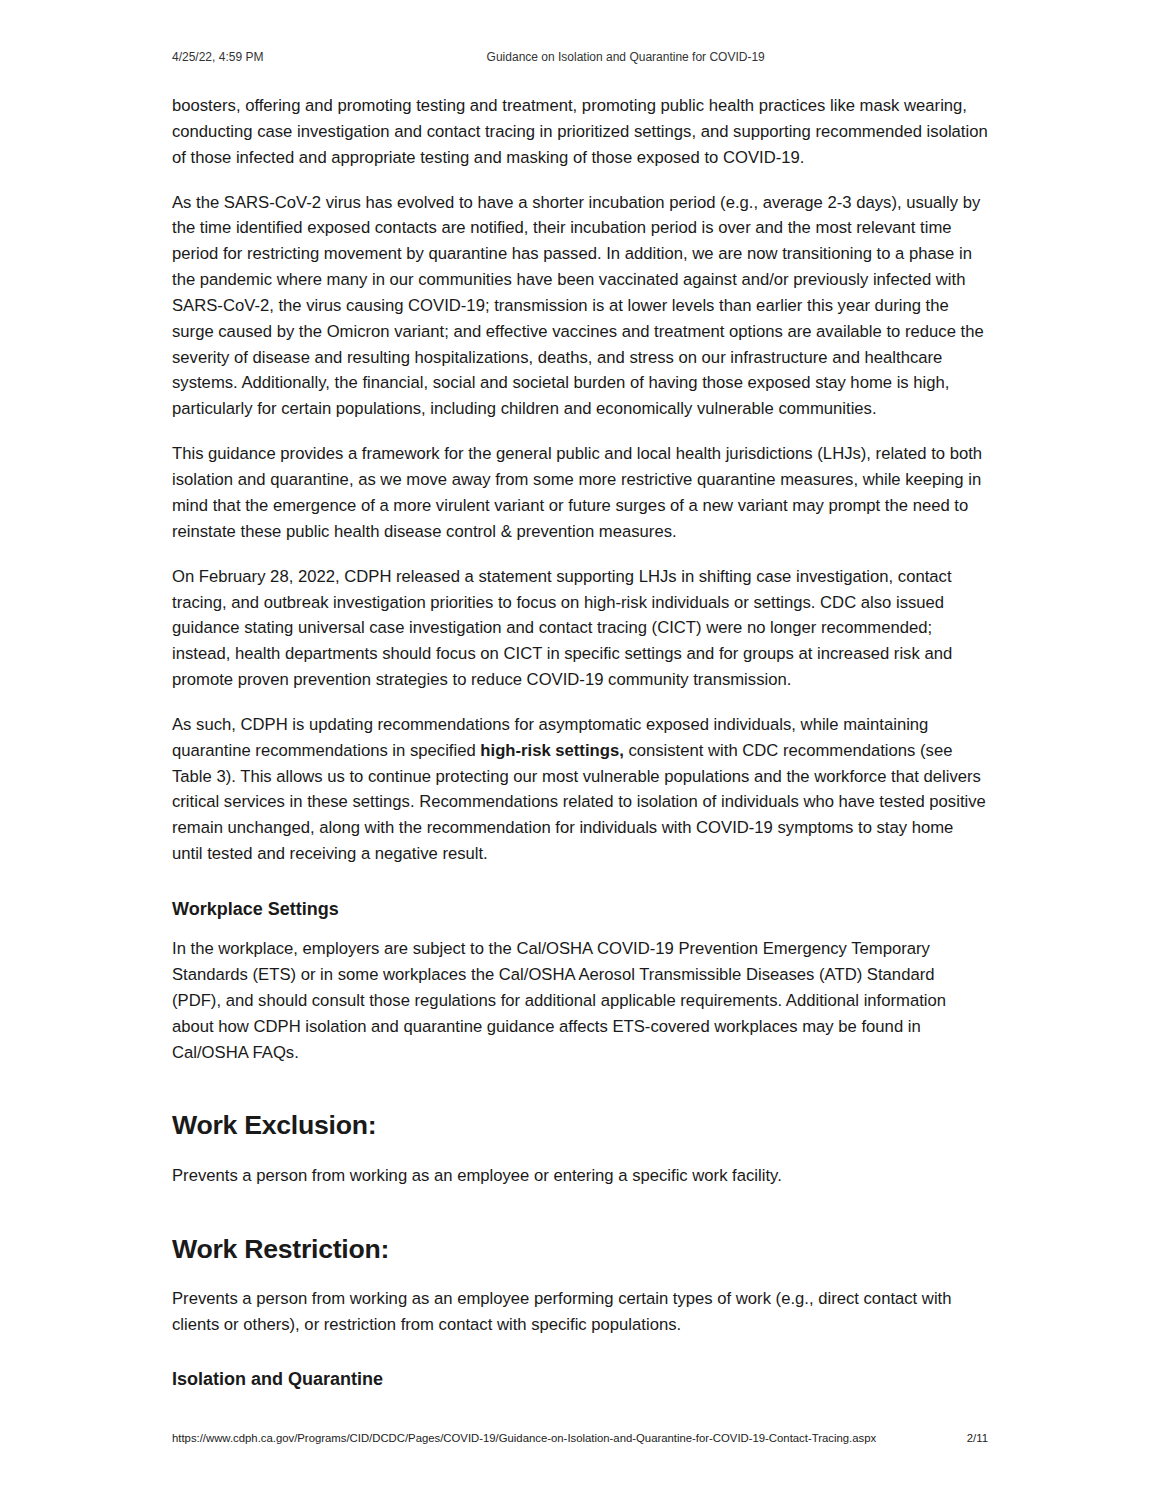4/25/22, 4:59 PM Guidance on Isolation and Quarantine for COVID-19
boosters, offering and promoting testing and treatment, promoting public health practices like mask wearing, conducting case investigation and contact tracing in prioritized settings, and supporting recommended isolation of those infected and appropriate testing and masking of those exposed to COVID-19.
As the SARS-CoV-2 virus has evolved to have a shorter incubation period (e.g., average 2-3 days), usually by the time identified exposed contacts are notified, their incubation period is over and the most relevant time period for restricting movement by quarantine has passed. In addition, we are now transitioning to a phase in the pandemic where many in our communities have been vaccinated against and/or previously infected with SARS-CoV-2, the virus causing COVID-19; transmission is at lower levels than earlier this year during the surge caused by the Omicron variant; and effective vaccines and treatment options are available to reduce the severity of disease and resulting hospitalizations, deaths, and stress on our infrastructure and healthcare systems. Additionally, the financial, social and societal burden of having those exposed stay home is high, particularly for certain populations, including children and economically vulnerable communities.
This guidance provides a framework for the general public and local health jurisdictions (LHJs), related to both isolation and quarantine, as we move away from some more restrictive quarantine measures, while keeping in mind that the emergence of a more virulent variant or future surges of a new variant may prompt the need to reinstate these public health disease control & prevention measures.
On February 28, 2022, CDPH released a statement supporting LHJs in shifting case investigation, contact tracing, and outbreak investigation priorities to focus on high-risk individuals or settings. CDC also issued guidance stating universal case investigation and contact tracing (CICT) were no longer recommended; instead, health departments should focus on CICT in specific settings and for groups at increased risk and promote proven prevention strategies to reduce COVID-19 community transmission.
As such, CDPH is updating recommendations for asymptomatic exposed individuals, while maintaining quarantine recommendations in specified high-risk settings, consistent with CDC recommendations (see Table 3). This allows us to continue protecting our most vulnerable populations and the workforce that delivers critical services in these settings. Recommendations related to isolation of individuals who have tested positive remain unchanged, along with the recommendation for individuals with COVID-19 symptoms to stay home until tested and receiving a negative result.
Workplace Settings
In the workplace, employers are subject to the Cal/OSHA COVID-19 Prevention Emergency Temporary Standards (ETS) or in some workplaces the Cal/OSHA Aerosol Transmissible Diseases (ATD) Standard (PDF), and should consult those regulations for additional applicable requirements. Additional information about how CDPH isolation and quarantine guidance affects ETS-covered workplaces may be found in Cal/OSHA FAQs.
Work Exclusion:
Prevents a person from working as an employee or entering a specific work facility.
Work Restriction:
Prevents a person from working as an employee performing certain types of work (e.g., direct contact with clients or others), or restriction from contact with specific populations.
Isolation and Quarantine
https://www.cdph.ca.gov/Programs/CID/DCDC/Pages/COVID-19/Guidance-on-Isolation-and-Quarantine-for-COVID-19-Contact-Tracing.aspx 2/11